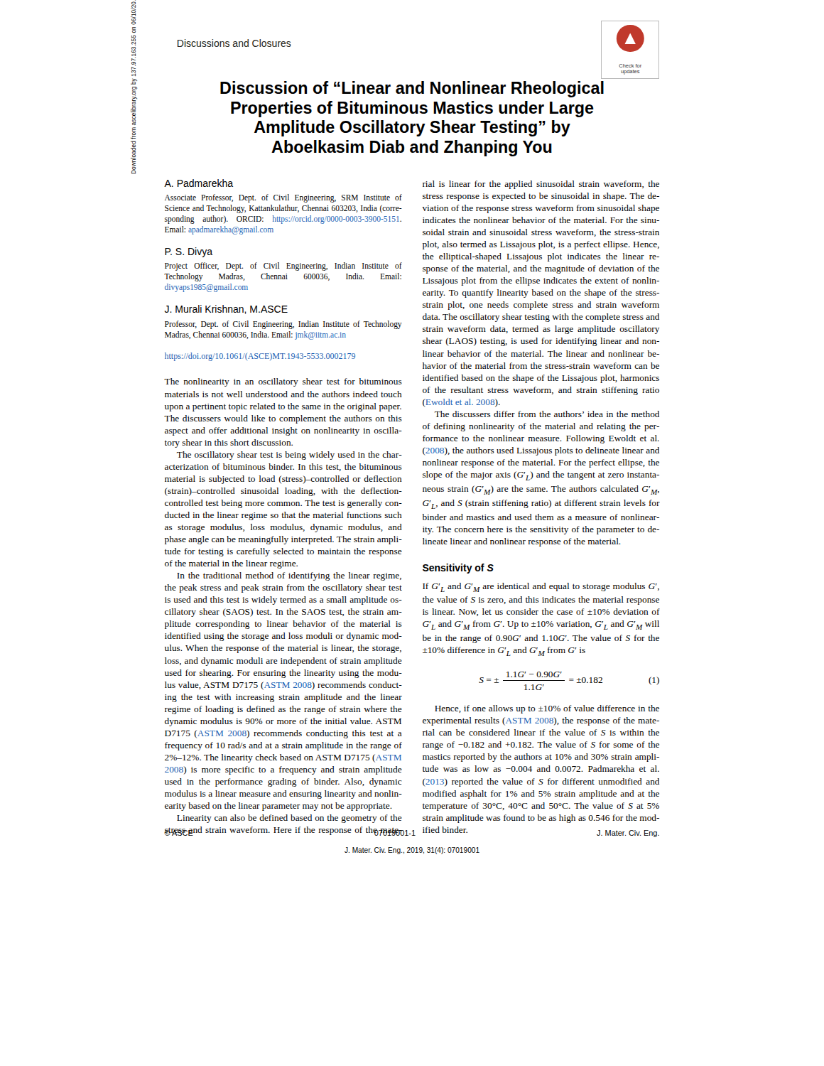Downloaded from ascelibrary.org by 137.97.163.255 on 06/10/20. Copyright ASCE. For personal use only; all rights reserved.
Check for
updates
Discussions and Closures
Discussion of “Linear and Nonlinear Rheological
Properties of Bituminous Mastics under Large
Amplitude Oscillatory Shear Testing” by
Aboelkasim Diab and Zhanping You
A. Padmarekha
Associate Professor, Dept. of Civil Engineering, SRM Institute of Science and Technology, Kattankulathur, Chennai 603203, India (corresponding author). ORCID: https://orcid.org/0000-0003-3900-5151. Email: apadmarekha@gmail.com
P. S. Divya
Project Officer, Dept. of Civil Engineering, Indian Institute of Technology Madras, Chennai 600036, India. Email: divyaps1985@gmail.com
J. Murali Krishnan, M.ASCE
Professor, Dept. of Civil Engineering, Indian Institute of Technology Madras, Chennai 600036, India. Email: jmk@iitm.ac.in
https://doi.org/10.1061/(ASCE)MT.1943-5533.0002179
The nonlinearity in an oscillatory shear test for bituminous materials is not well understood and the authors indeed touch upon a pertinent topic related to the same in the original paper. The discussers would like to complement the authors on this aspect and offer additional insight on nonlinearity in oscillatory shear in this short discussion.
The oscillatory shear test is being widely used in the characterization of bituminous binder. In this test, the bituminous material is subjected to load (stress)–controlled or deflection (strain)–controlled sinusoidal loading, with the deflection-controlled test being more common. The test is generally conducted in the linear regime so that the material functions such as storage modulus, loss modulus, dynamic modulus, and phase angle can be meaningfully interpreted. The strain amplitude for testing is carefully selected to maintain the response of the material in the linear regime.
In the traditional method of identifying the linear regime, the peak stress and peak strain from the oscillatory shear test is used and this test is widely termed as a small amplitude oscillatory shear (SAOS) test. In the SAOS test, the strain amplitude corresponding to linear behavior of the material is identified using the storage and loss moduli or dynamic modulus. When the response of the material is linear, the storage, loss, and dynamic moduli are independent of strain amplitude used for shearing. For ensuring the linearity using the modulus value, ASTM D7175 (ASTM 2008) recommends conducting the test with increasing strain amplitude and the linear regime of loading is defined as the range of strain where the dynamic modulus is 90% or more of the initial value. ASTM D7175 (ASTM 2008) recommends conducting this test at a frequency of 10 rad/s and at a strain amplitude in the range of 2%–12%. The linearity check based on ASTM D7175 (ASTM 2008) is more specific to a frequency and strain amplitude used in the performance grading of binder. Also, dynamic modulus is a linear measure and ensuring linearity and nonlinearity based on the linear parameter may not be appropriate.
Linearity can also be defined based on the geometry of the stress and strain waveform. Here if the response of the material is linear for the applied sinusoidal strain waveform, the stress response is expected to be sinusoidal in shape. The deviation of the response stress waveform from sinusoidal shape indicates the nonlinear behavior of the material. For the sinusoidal strain and sinusoidal stress waveform, the stress-strain plot, also termed as Lissajous plot, is a perfect ellipse. Hence, the elliptical-shaped Lissajous plot indicates the linear response of the material, and the magnitude of deviation of the Lissajous plot from the ellipse indicates the extent of nonlinearity. To quantify linearity based on the shape of the stress-strain plot, one needs complete stress and strain waveform data. The oscillatory shear testing with the complete stress and strain waveform data, termed as large amplitude oscillatory shear (LAOS) testing, is used for identifying linear and nonlinear behavior of the material. The linear and nonlinear behavior of the material from the stress-strain waveform can be identified based on the shape of the Lissajous plot, harmonics of the resultant stress waveform, and strain stiffening ratio (Ewoldt et al. 2008).
The discussers differ from the authors’ idea in the method of defining nonlinearity of the material and relating the performance to the nonlinear measure. Following Ewoldt et al. (2008), the authors used Lissajous plots to delineate linear and nonlinear response of the material. For the perfect ellipse, the slope of the major axis (G′L) and the tangent at zero instantaneous strain (G′M) are the same. The authors calculated G′M, G′L, and S (strain stiffening ratio) at different strain levels for binder and mastics and used them as a measure of nonlinearity. The concern here is the sensitivity of the parameter to delineate linear and nonlinear response of the material.
Sensitivity of S
If G′L and G′M are identical and equal to storage modulus G′, the value of S is zero, and this indicates the material response is linear. Now, let us consider the case of ±10% deviation of G′L and G′M from G′. Up to ±10% variation, G′L and G′M will be in the range of 0.90G′ and 1.10G′. The value of S for the ±10% difference in G′L and G′M from G′ is
S = ± 1.1G′ − 0.90G′ 1.1G′ = ±0.182 (1)
Hence, if one allows up to ±10% of value difference in the experimental results (ASTM 2008), the response of the material can be considered linear if the value of S is within the range of −0.182 and +0.182. The value of S for some of the mastics reported by the authors at 10% and 30% strain amplitude was as low as −0.004 and 0.0072. Padmarekha et al. (2013) reported the value of S for different unmodified and modified asphalt for 1% and 5% strain amplitude and at the temperature of 30°C, 40°C and 50°C. The value of S at 5% strain amplitude was found to be as high as 0.546 for the modified binder.
© ASCE J. Mater. Civ. Eng.
07019001-1
J. Mater. Civ. Eng., 2019, 31(4): 07019001